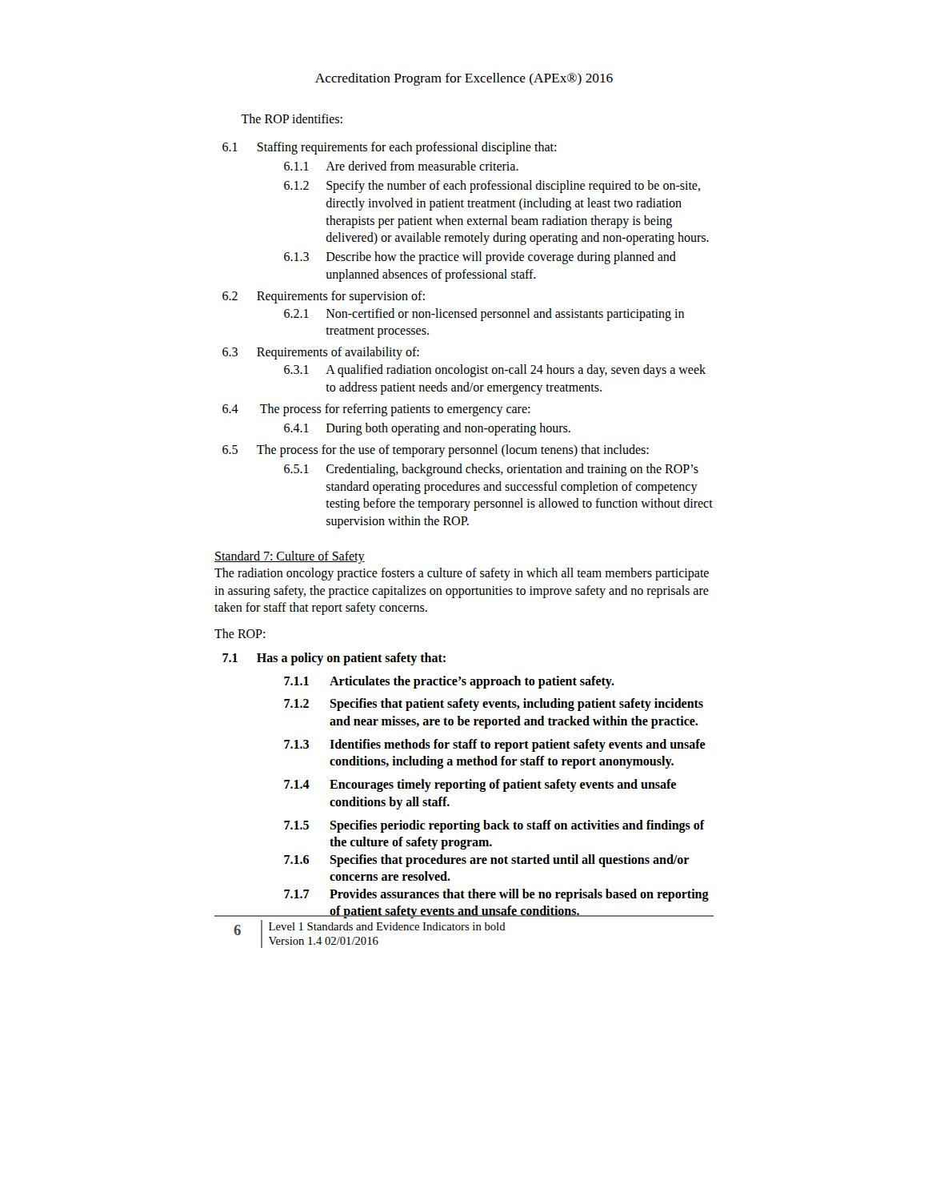Accreditation Program for Excellence (APEx®) 2016
The ROP identifies:
6.1 Staffing requirements for each professional discipline that:
6.1.1 Are derived from measurable criteria.
6.1.2 Specify the number of each professional discipline required to be on-site, directly involved in patient treatment (including at least two radiation therapists per patient when external beam radiation therapy is being delivered) or available remotely during operating and non-operating hours.
6.1.3 Describe how the practice will provide coverage during planned and unplanned absences of professional staff.
6.2 Requirements for supervision of:
6.2.1 Non-certified or non-licensed personnel and assistants participating in treatment processes.
6.3 Requirements of availability of:
6.3.1 A qualified radiation oncologist on-call 24 hours a day, seven days a week to address patient needs and/or emergency treatments.
6.4 The process for referring patients to emergency care:
6.4.1 During both operating and non-operating hours.
6.5 The process for the use of temporary personnel (locum tenens) that includes:
6.5.1 Credentialing, background checks, orientation and training on the ROP’s standard operating procedures and successful completion of competency testing before the temporary personnel is allowed to function without direct supervision within the ROP.
Standard 7: Culture of Safety
The radiation oncology practice fosters a culture of safety in which all team members participate in assuring safety, the practice capitalizes on opportunities to improve safety and no reprisals are taken for staff that report safety concerns.
The ROP:
7.1 Has a policy on patient safety that:
7.1.1 Articulates the practice’s approach to patient safety.
7.1.2 Specifies that patient safety events, including patient safety incidents and near misses, are to be reported and tracked within the practice.
7.1.3 Identifies methods for staff to report patient safety events and unsafe conditions, including a method for staff to report anonymously.
7.1.4 Encourages timely reporting of patient safety events and unsafe conditions by all staff.
7.1.5 Specifies periodic reporting back to staff on activities and findings of the culture of safety program.
7.1.6 Specifies that procedures are not started until all questions and/or concerns are resolved.
7.1.7 Provides assurances that there will be no reprisals based on reporting of patient safety events and unsafe conditions.
6 Level 1 Standards and Evidence Indicators in bold
Version 1.4 02/01/2016